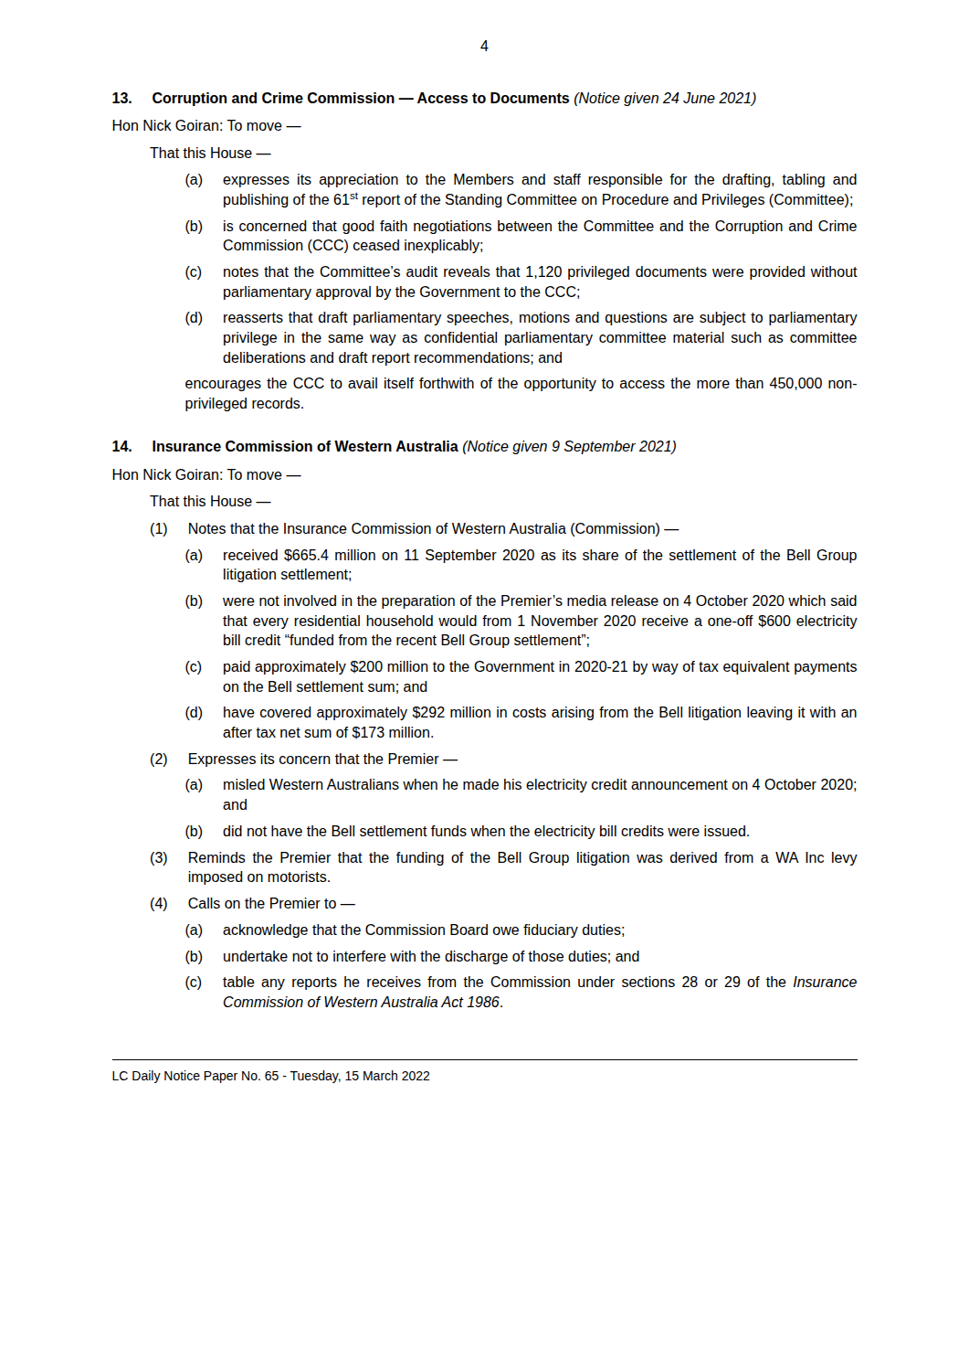4
13. Corruption and Crime Commission — Access to Documents (Notice given 24 June 2021)
Hon Nick Goiran: To move —
That this House —
(a) expresses its appreciation to the Members and staff responsible for the drafting, tabling and publishing of the 61st report of the Standing Committee on Procedure and Privileges (Committee);
(b) is concerned that good faith negotiations between the Committee and the Corruption and Crime Commission (CCC) ceased inexplicably;
(c) notes that the Committee’s audit reveals that 1,120 privileged documents were provided without parliamentary approval by the Government to the CCC;
(d) reasserts that draft parliamentary speeches, motions and questions are subject to parliamentary privilege in the same way as confidential parliamentary committee material such as committee deliberations and draft report recommendations; and
encourages the CCC to avail itself forthwith of the opportunity to access the more than 450,000 non-privileged records.
14. Insurance Commission of Western Australia (Notice given 9 September 2021)
Hon Nick Goiran: To move —
That this House —
(1) Notes that the Insurance Commission of Western Australia (Commission) —
(a) received $665.4 million on 11 September 2020 as its share of the settlement of the Bell Group litigation settlement;
(b) were not involved in the preparation of the Premier’s media release on 4 October 2020 which said that every residential household would from 1 November 2020 receive a one-off $600 electricity bill credit “funded from the recent Bell Group settlement”;
(c) paid approximately $200 million to the Government in 2020-21 by way of tax equivalent payments on the Bell settlement sum; and
(d) have covered approximately $292 million in costs arising from the Bell litigation leaving it with an after tax net sum of $173 million.
(2) Expresses its concern that the Premier —
(a) misled Western Australians when he made his electricity credit announcement on 4 October 2020; and
(b) did not have the Bell settlement funds when the electricity bill credits were issued.
(3) Reminds the Premier that the funding of the Bell Group litigation was derived from a WA Inc levy imposed on motorists.
(4) Calls on the Premier to —
(a) acknowledge that the Commission Board owe fiduciary duties;
(b) undertake not to interfere with the discharge of those duties; and
(c) table any reports he receives from the Commission under sections 28 or 29 of the Insurance Commission of Western Australia Act 1986.
LC Daily Notice Paper No. 65 - Tuesday, 15 March 2022